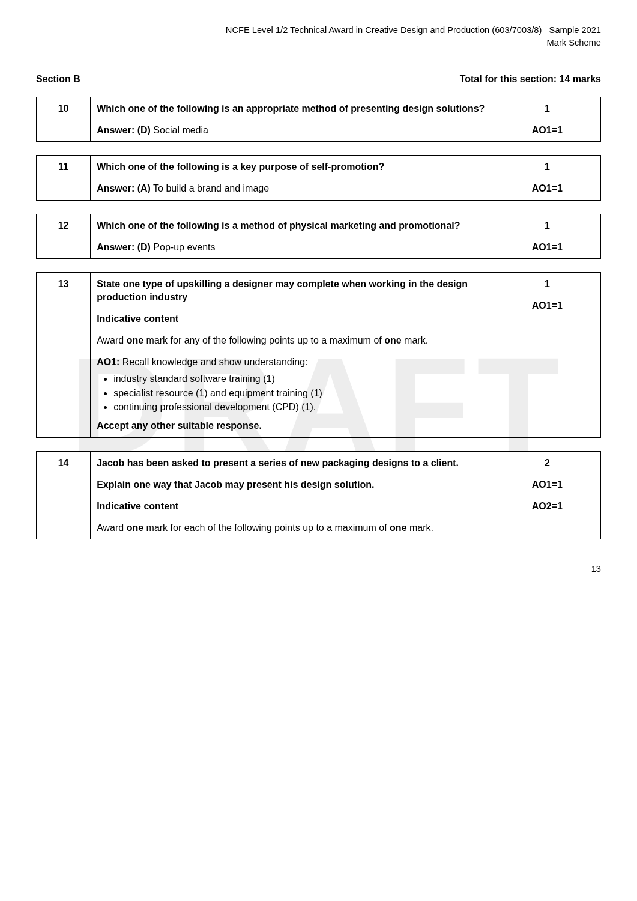DRAFT
NCFE Level 1/2 Technical Award in Creative Design and Production (603/7003/8)– Sample 2021
Mark Scheme
Section B Total for this section: 14 marks
| 10 | Which one of the following is an appropriate method of presenting design solutions? Answer: (D) Social media | 1 AO1=1 |
| 11 | Which one of the following is a key purpose of self-promotion? Answer: (A) To build a brand and image | 1 AO1=1 |
| 12 | Which one of the following is a method of physical marketing and promotional? Answer: (D) Pop-up events | 1 AO1=1 |
| 13 | State one type of upskilling a designer may complete when working in the design production industry Indicative content Award one mark for any of the following points up to a maximum of one mark. AO1: Recall knowledge and show understanding: industry standard software training (1) specialist resource (1) and equipment training (1) continuing professional development (CPD) (1). Accept any other suitable response. | 1 AO1=1 |
| 14 | Jacob has been asked to present a series of new packaging designs to a client. Explain one way that Jacob may present his design solution. Indicative content Award one mark for each of the following points up to a maximum of one mark. | 2 AO1=1 AO2=1 |
13